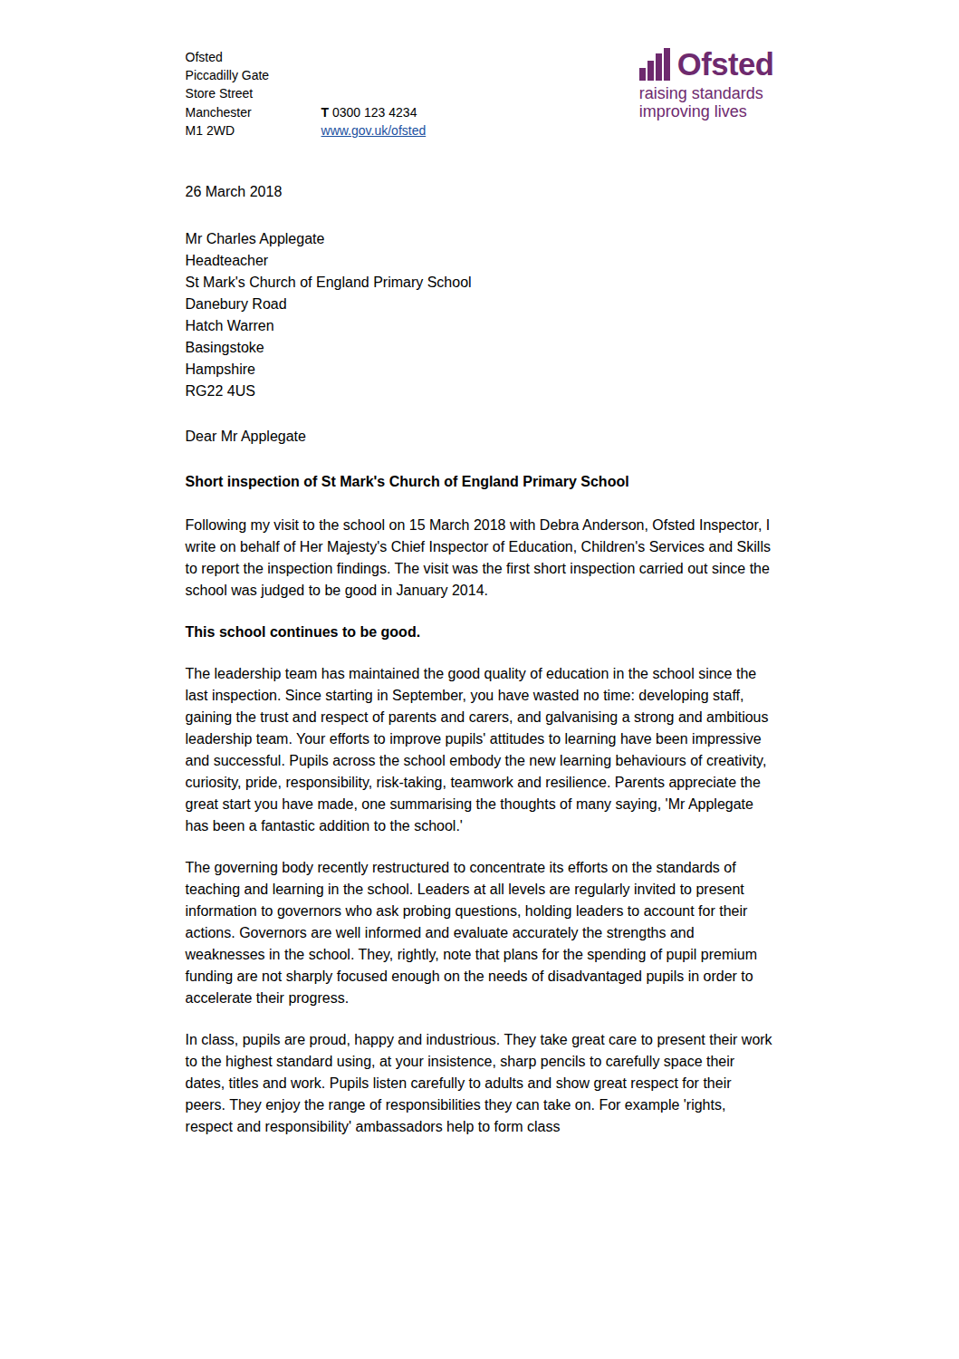Ofsted
Piccadilly Gate
Store Street
Manchester T 0300 123 4234
M1 2WD www.gov.uk/ofsted
Ofsted
raising standards
improving lives
26 March 2018
Mr Charles Applegate
Headteacher
St Mark's Church of England Primary School
Danebury Road
Hatch Warren
Basingstoke
Hampshire
RG22 4US
Dear Mr Applegate
Short inspection of St Mark's Church of England Primary School
Following my visit to the school on 15 March 2018 with Debra Anderson, Ofsted Inspector, I write on behalf of Her Majesty's Chief Inspector of Education, Children's Services and Skills to report the inspection findings. The visit was the first short inspection carried out since the school was judged to be good in January 2014.
This school continues to be good.
The leadership team has maintained the good quality of education in the school since the last inspection. Since starting in September, you have wasted no time: developing staff, gaining the trust and respect of parents and carers, and galvanising a strong and ambitious leadership team. Your efforts to improve pupils' attitudes to learning have been impressive and successful. Pupils across the school embody the new learning behaviours of creativity, curiosity, pride, responsibility, risk-taking, teamwork and resilience. Parents appreciate the great start you have made, one summarising the thoughts of many saying, 'Mr Applegate has been a fantastic addition to the school.'
The governing body recently restructured to concentrate its efforts on the standards of teaching and learning in the school. Leaders at all levels are regularly invited to present information to governors who ask probing questions, holding leaders to account for their actions. Governors are well informed and evaluate accurately the strengths and weaknesses in the school. They, rightly, note that plans for the spending of pupil premium funding are not sharply focused enough on the needs of disadvantaged pupils in order to accelerate their progress.
In class, pupils are proud, happy and industrious. They take great care to present their work to the highest standard using, at your insistence, sharp pencils to carefully space their dates, titles and work. Pupils listen carefully to adults and show great respect for their peers. They enjoy the range of responsibilities they can take on. For example 'rights, respect and responsibility' ambassadors help to form class